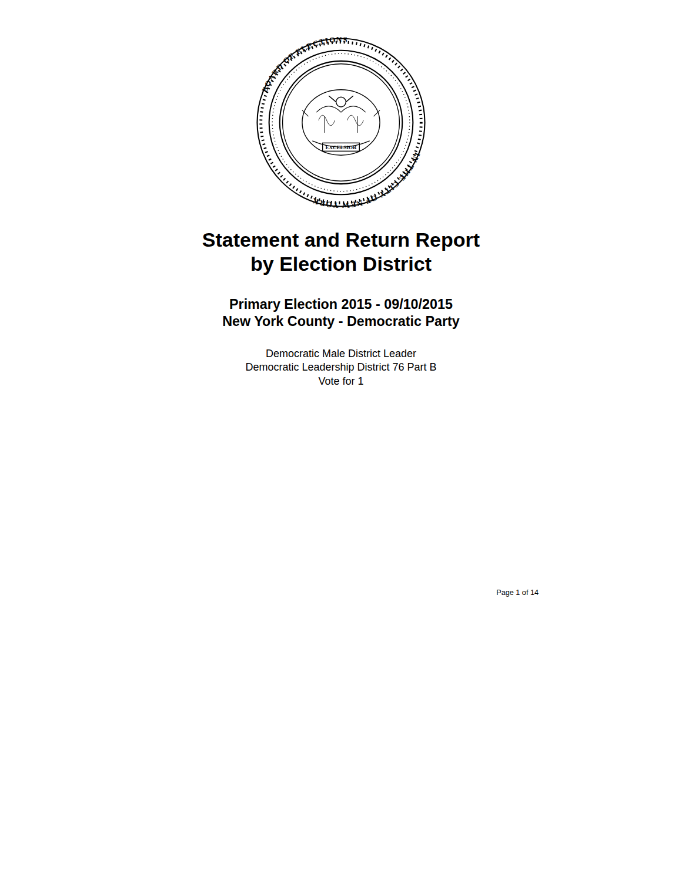Statement and Return Report
by Election District
Primary Election 2015 - 09/10/2015
New York County - Democratic Party
Democratic Male District Leader
Democratic Leadership District 76 Part B
Vote for 1
Page 1 of 14